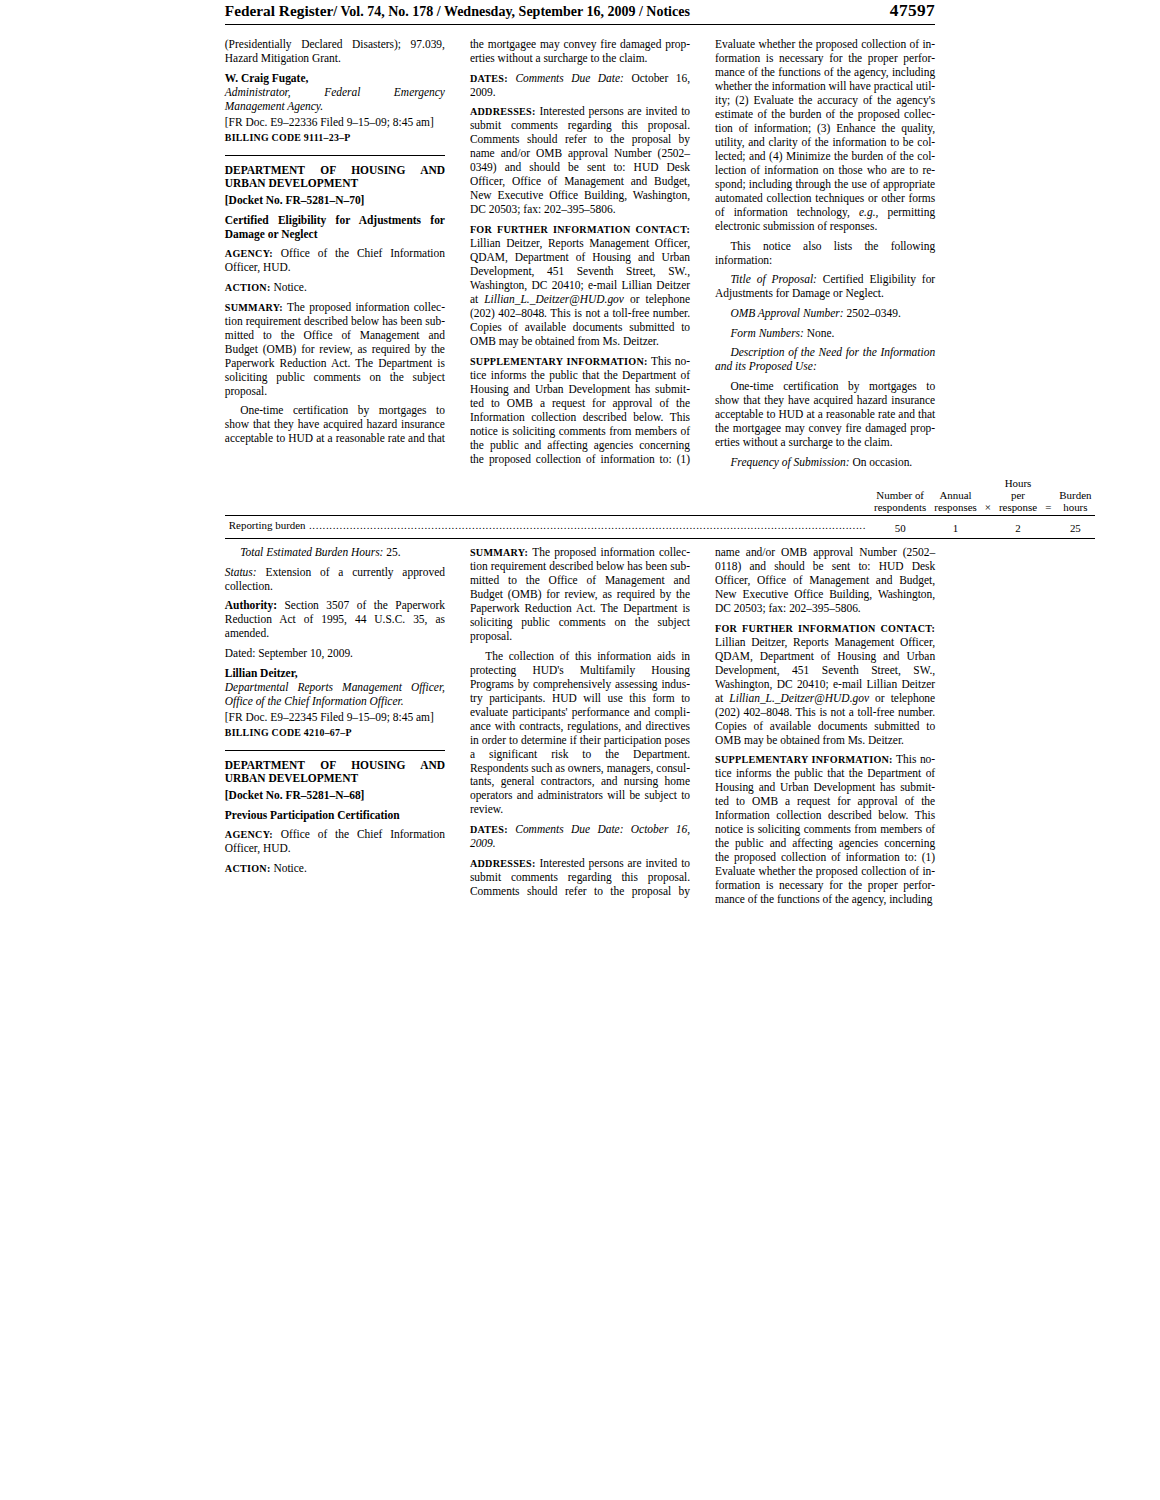Federal Register/ Vol. 74, No. 178 / Wednesday, September 16, 2009 / Notices
47597
(Presidentially Declared Disasters); 97.039, Hazard Mitigation Grant.
W. Craig Fugate,
Administrator, Federal Emergency Management Agency.
[FR Doc. E9–22336 Filed 9–15–09; 8:45 am]
BILLING CODE 9111–23–P
DEPARTMENT OF HOUSING AND URBAN DEVELOPMENT
[Docket No. FR–5281–N–70]
Certified Eligibility for Adjustments for Damage or Neglect
AGENCY: Office of the Chief Information Officer, HUD.
ACTION: Notice.
SUMMARY: The proposed information collection requirement described below has been submitted to the Office of Management and Budget (OMB) for review, as required by the Paperwork Reduction Act. The Department is soliciting public comments on the subject proposal.
One-time certification by mortgages to show that they have acquired hazard insurance acceptable to HUD at a reasonable rate and that the mortgagee may convey fire damaged properties without a surcharge to the claim.
DATES: Comments Due Date: October 16, 2009.
ADDRESSES: Interested persons are invited to submit comments regarding this proposal. Comments should refer to the proposal by name and/or OMB approval Number (2502–0349) and should be sent to: HUD Desk Officer, Office of Management and Budget, New Executive Office Building, Washington, DC 20503; fax: 202–395–5806.
FOR FURTHER INFORMATION CONTACT: Lillian Deitzer, Reports Management Officer, QDAM, Department of Housing and Urban Development, 451 Seventh Street, SW., Washington, DC 20410; e-mail Lillian Deitzer at Lillian_L._Deitzer@HUD.gov or telephone (202) 402–8048. This is not a toll-free number. Copies of available documents submitted to OMB may be obtained from Ms. Deitzer.
SUPPLEMENTARY INFORMATION: This notice informs the public that the Department of Housing and Urban Development has submitted to OMB a request for approval of the Information collection described below. This notice is soliciting comments from members of the public and affecting agencies concerning the proposed collection of information to: (1) Evaluate whether the proposed collection of information is necessary for the proper performance of the functions of the agency, including whether the information will have practical utility; (2) Evaluate the accuracy of the agency's estimate of the burden of the proposed collection of information; (3) Enhance the quality, utility, and clarity of the information to be collected; and (4) Minimize the burden of the collection of information on those who are to respond; including through the use of appropriate automated collection techniques or other forms of information technology, e.g., permitting electronic submission of responses.
This notice also lists the following information:
Title of Proposal: Certified Eligibility for Adjustments for Damage or Neglect.
OMB Approval Number: 2502–0349.
Form Numbers: None.
Description of the Need for the Information and its Proposed Use:
One-time certification by mortgages to show that they have acquired hazard insurance acceptable to HUD at a reasonable rate and that the mortgagee may convey fire damaged properties without a surcharge to the claim.
Frequency of Submission: On occasion.
| | Number of respondents | Annual responses | × | Hours per response | = | Burden hours |
| --- | --- | --- | --- | --- | --- | --- |
| Reporting burden | 50 | 1 | | 2 | | 25 |
Total Estimated Burden Hours: 25.
Status: Extension of a currently approved collection.
Authority: Section 3507 of the Paperwork Reduction Act of 1995, 44 U.S.C. 35, as amended.
Dated: September 10, 2009.
Lillian Deitzer,
Departmental Reports Management Officer, Office of the Chief Information Officer.
[FR Doc. E9–22345 Filed 9–15–09; 8:45 am]
BILLING CODE 4210–67–P
DEPARTMENT OF HOUSING AND URBAN DEVELOPMENT
[Docket No. FR–5281–N–68]
Previous Participation Certification
AGENCY: Office of the Chief Information Officer, HUD.
ACTION: Notice.
SUMMARY: The proposed information collection requirement described below has been submitted to the Office of Management and Budget (OMB) for review, as required by the Paperwork Reduction Act. The Department is soliciting public comments on the subject proposal.
The collection of this information aids in protecting HUD's Multifamily Housing Programs by comprehensively assessing industry participants. HUD will use this form to evaluate participants' performance and compliance with contracts, regulations, and directives in order to determine if their participation poses a significant risk to the Department. Respondents such as owners, managers, consultants, general contractors, and nursing home operators and administrators will be subject to review.
DATES: Comments Due Date: October 16, 2009.
ADDRESSES: Interested persons are invited to submit comments regarding this proposal. Comments should refer to the proposal by name and/or OMB approval Number (2502–0118) and should be sent to: HUD Desk Officer, Office of Management and Budget, New Executive Office Building, Washington, DC 20503; fax: 202–395–5806.
FOR FURTHER INFORMATION CONTACT: Lillian Deitzer, Reports Management Officer, QDAM, Department of Housing and Urban Development, 451 Seventh Street, SW., Washington, DC 20410; e-mail Lillian Deitzer at Lillian_L._Deitzer@HUD.gov or telephone (202) 402–8048. This is not a toll-free number. Copies of available documents submitted to OMB may be obtained from Ms. Deitzer.
SUPPLEMENTARY INFORMATION: This notice informs the public that the Department of Housing and Urban Development has submitted to OMB a request for approval of the Information collection described below. This notice is soliciting comments from members of the public and affecting agencies concerning the proposed collection of information to: (1) Evaluate whether the proposed collection of information is necessary for the proper performance of the functions of the agency, including